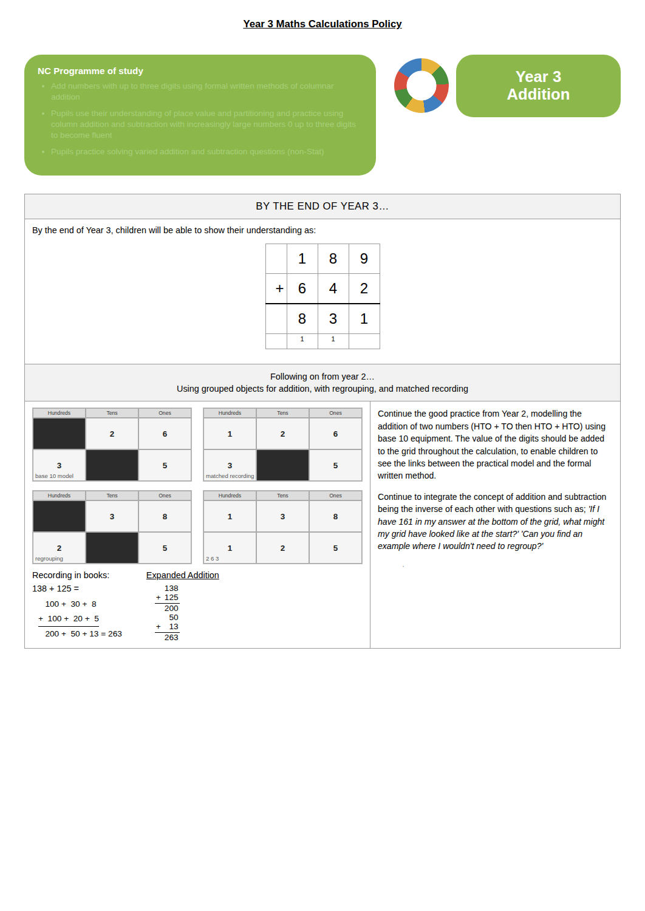Year 3 Maths Calculations Policy
NC Programme of study
Add numbers with up to three digits using formal written methods of columnar addition
Pupils use their understanding of place value and partitioning and practice using column addition and subtraction with increasingly large numbers 0 up to three digits to become fluent
Pupils practice solving varied addition and subtraction questions (non-Stat)
Year 3
Addition
| BY THE END OF YEAR 3… |
| By the end of Year 3, children will be able to show their understanding as: / / 1 / 8 / 9 / / + / 6 / 4 / 2 / / / 8 / 3 / 1 / / / 1 / 1 / / |
| Following on from year 2… Using grouped objects for addition, with regrouping, and matched recording |
| Hundreds Tens Ones 2 6 3 5 base 10 model Hundreds Tens Ones 1 2 6 3 5 matched recording Hundreds Tens Ones 3 8 2 5 regrouping Hundreds Tens Ones 1 3 8 1 2 5 2 6 3 Recording in books: 138 + 125 = 100 + 30 + 8 + 100 + 20 + 5 200 + 50 + 13 = 263 Expanded Addition / / 138 / / + / 125 / / / 200 / / / 50 / / + / 13 / / / 263 / | Continue the good practice from Year 2, modelling the addition of two numbers (HTO + TO then HTO + HTO) using base 10 equipment. The value of the digits should be added to the grid throughout the calculation, to enable children to see the links between the practical model and the formal written method. Continue to integrate the concept of addition and subtraction being the inverse of each other with questions such as; 'If I have 161 in my answer at the bottom of the grid, what might my grid have looked like at the start?' 'Can you find an example where I wouldn't need to regroup?' · |